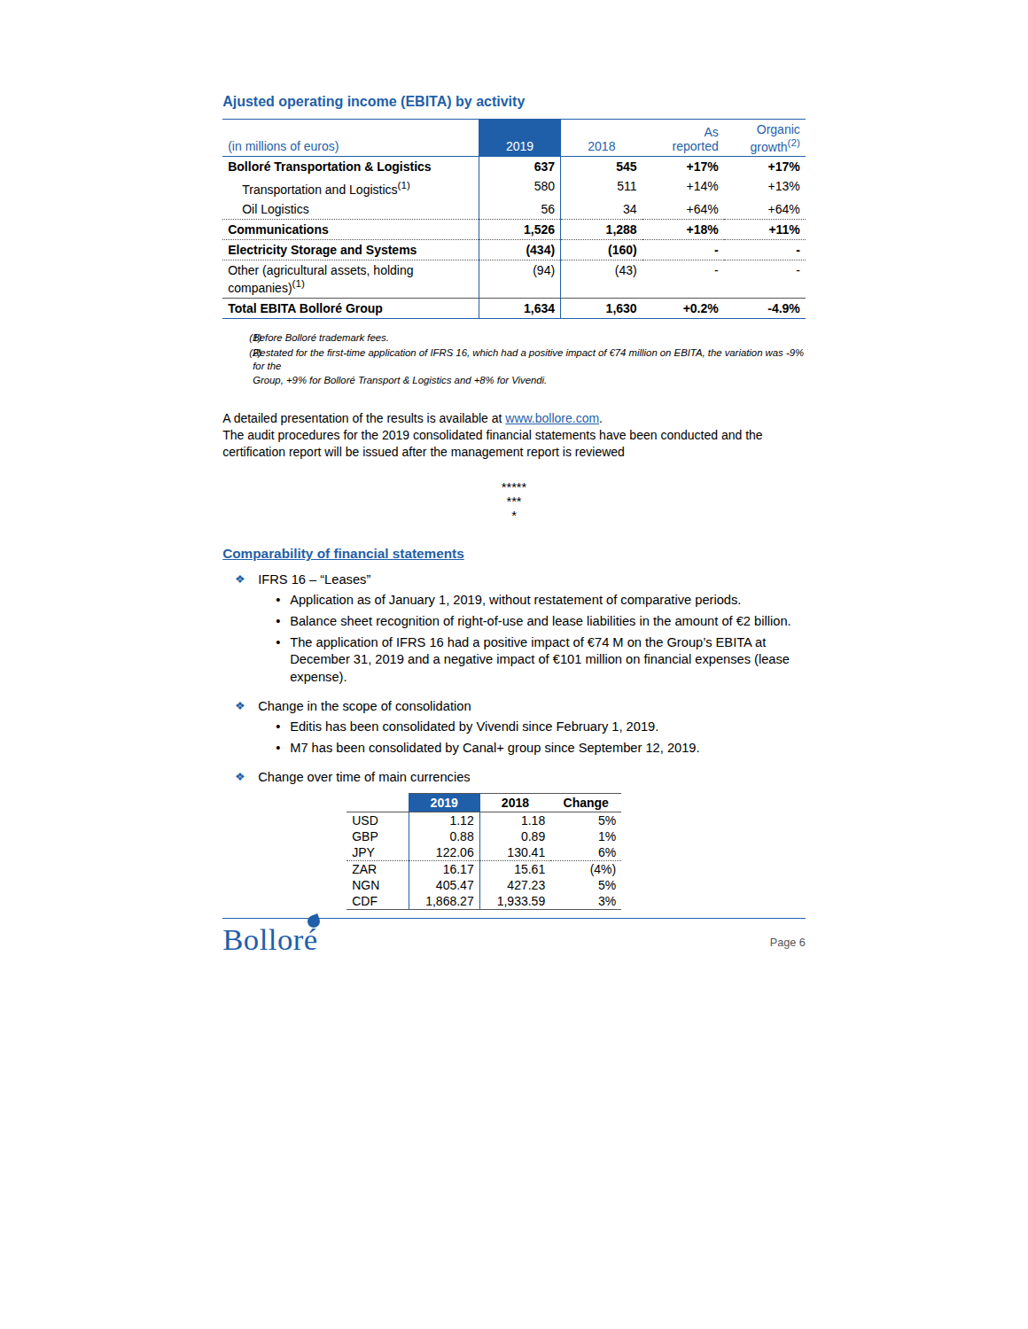Ajusted operating income (EBITA) by activity
| (in millions of euros) | 2019 | 2018 | As reported | Organic growth (2) |
| --- | --- | --- | --- | --- |
| Bolloré Transportation & Logistics | 637 | 545 | +17% | +17% |
| Transportation and Logistics (1) | 580 | 511 | +14% | +13% |
| Oil Logistics | 56 | 34 | +64% | +64% |
| Communications | 1,526 | 1,288 | +18% | +11% |
| Electricity Storage and Systems | (434) | (160) | - | - |
| Other (agricultural assets, holding companies) (1) | (94) | (43) | - | - |
| Total EBITA Bolloré Group | 1,634 | 1,630 | +0.2% | -4.9% |
(1)
Before Bolloré trademark fees.
(2)
Restated for the first-time application of IFRS 16, which had a positive impact of €74 million on EBITA, the variation was -9% for the Group, +9% for Bolloré Transport & Logistics and +8% for Vivendi.
A detailed presentation of the results is available at www.bollore.com.
The audit procedures for the 2019 consolidated financial statements have been conducted and the certification report will be issued after the management report is reviewed
*****
***
*
Comparability of financial statements
IFRS 16 – “Leases”
Application as of January 1, 2019, without restatement of comparative periods.
Balance sheet recognition of right-of-use and lease liabilities in the amount of €2 billion.
The application of IFRS 16 had a positive impact of €74 M on the Group’s EBITA at December 31, 2019 and a negative impact of €101 million on financial expenses (lease expense).
Change in the scope of consolidation
Editis has been consolidated by Vivendi since February 1, 2019.
M7 has been consolidated by Canal+ group since September 12, 2019.
Change over time of main currencies
| | 2019 | 2018 | Change |
| --- | --- | --- | --- |
| USD | 1.12 | 1.18 | 5% |
| GBP | 0.88 | 0.89 | 1% |
| JPY | 122.06 | 130.41 | 6% |
| ZAR | 16.17 | 15.61 | (4%) |
| NGN | 405.47 | 427.23 | 5% |
| CDF | 1,868.27 | 1,933.59 | 3% |
Bolloré
Page 6